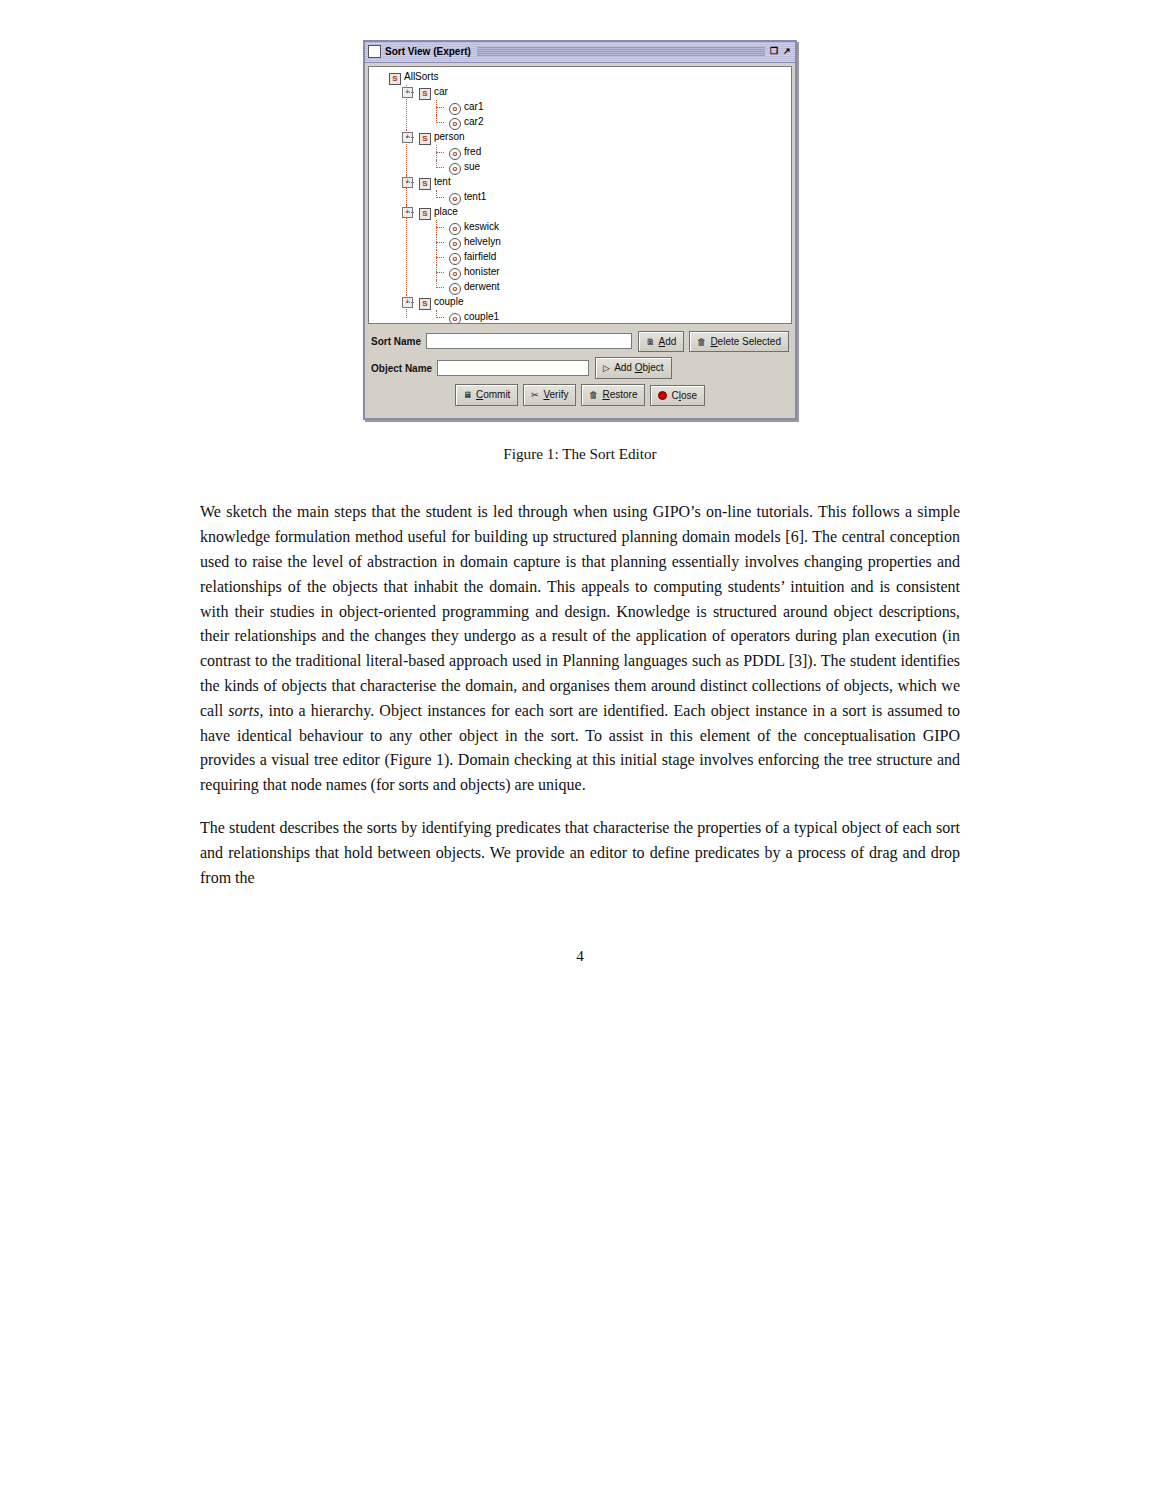Sort View (Expert) ❐ ↗
SAllSorts
+Scar
ocar1
ocar2
+Sperson
ofred
osue
+Stent
otent1
+Splace
okeswick
ohelvelyn
ofairfield
ohonister
oderwent
+Scouple
ocouple1
Sort Name 🗎Add 🗑Delete Selected
Object Name ▷Add Object
🖥Commit ✂Verify 🗑Restore Close
Figure 1: The Sort Editor
We sketch the main steps that the student is led through when using GIPO’s on-line tutorials. This follows a simple knowledge formulation method useful for building up structured planning domain models [6]. The central conception used to raise the level of abstraction in domain capture is that planning essentially involves changing properties and relationships of the objects that inhabit the domain. This appeals to computing students’ intuition and is consistent with their studies in object-oriented programming and design. Knowledge is structured around object descriptions, their relationships and the changes they undergo as a result of the application of operators during plan execution (in contrast to the traditional literal-based approach used in Planning languages such as PDDL [3]). The student identifies the kinds of objects that characterise the domain, and organises them around distinct collections of objects, which we call sorts, into a hierarchy. Object instances for each sort are identified. Each object instance in a sort is assumed to have identical behaviour to any other object in the sort. To assist in this element of the conceptualisation GIPO provides a visual tree editor (Figure 1). Domain checking at this initial stage involves enforcing the tree structure and requiring that node names (for sorts and objects) are unique.
The student describes the sorts by identifying predicates that characterise the properties of a typical object of each sort and relationships that hold between objects. We provide an editor to define predicates by a process of drag and drop from the
4